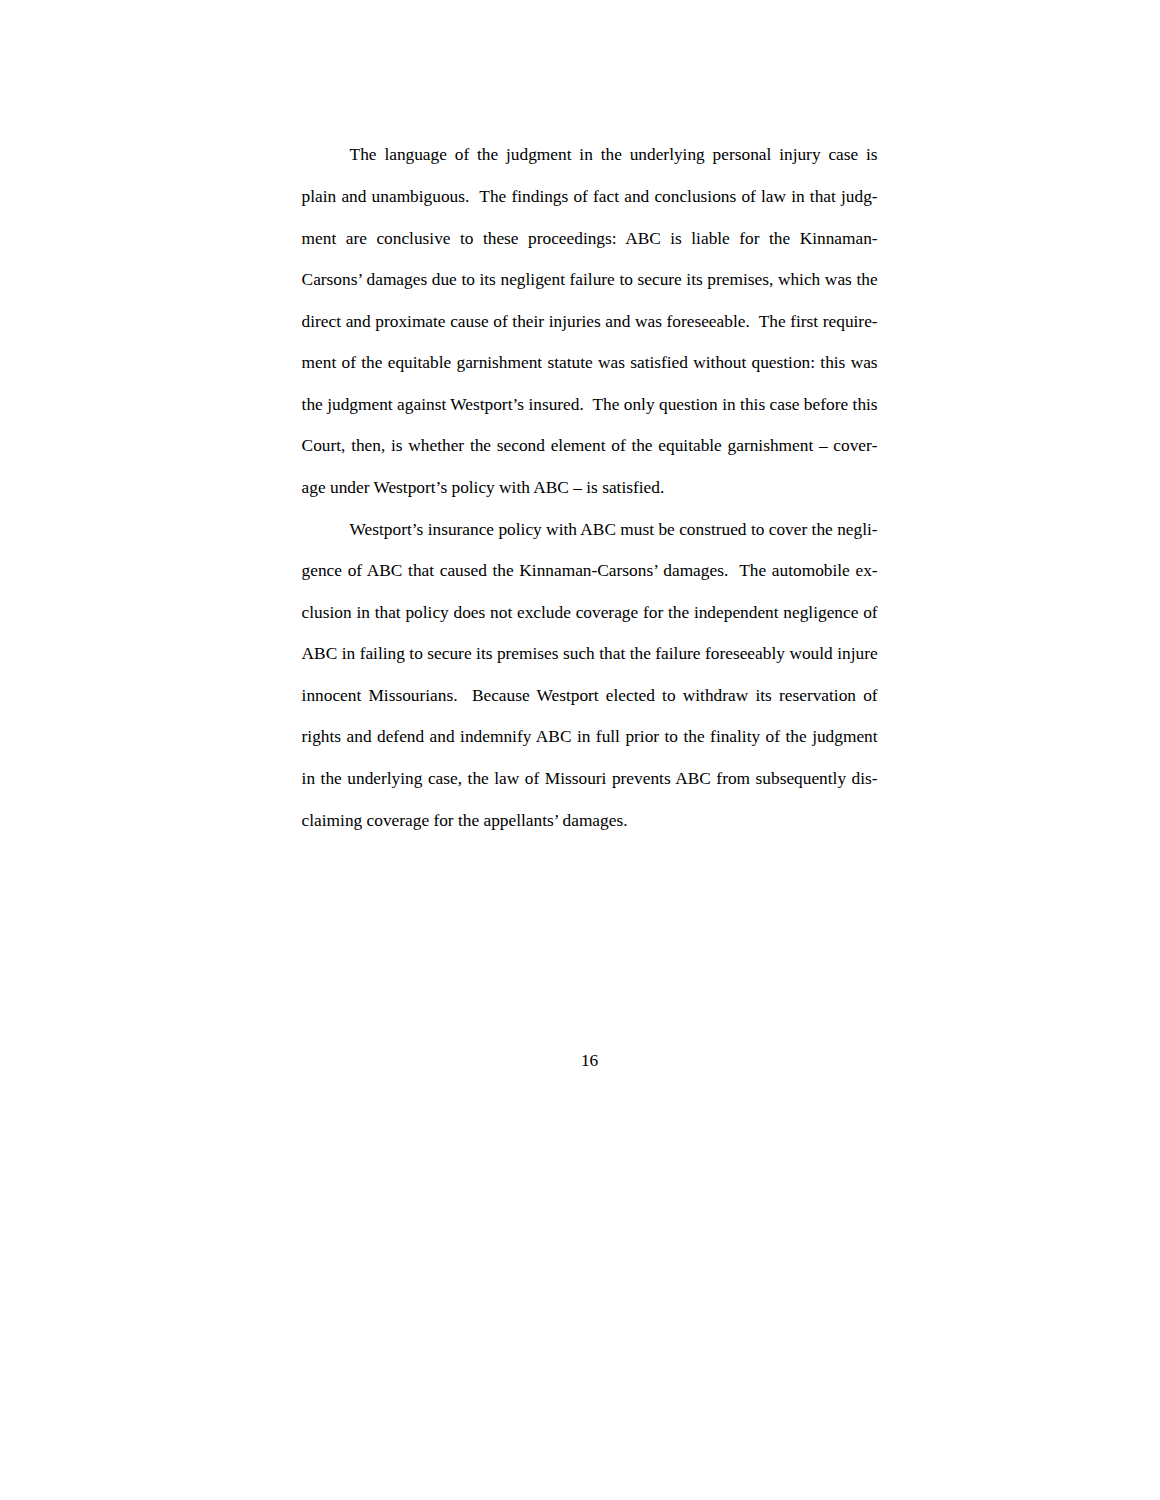The language of the judgment in the underlying personal injury case is plain and unambiguous. The findings of fact and conclusions of law in that judgment are conclusive to these proceedings: ABC is liable for the Kinnaman-Carsons’ damages due to its negligent failure to secure its premises, which was the direct and proximate cause of their injuries and was foreseeable. The first requirement of the equitable garnishment statute was satisfied without question: this was the judgment against Westport’s insured. The only question in this case before this Court, then, is whether the second element of the equitable garnishment – coverage under Westport’s policy with ABC – is satisfied.
Westport’s insurance policy with ABC must be construed to cover the negligence of ABC that caused the Kinnaman-Carsons’ damages. The automobile exclusion in that policy does not exclude coverage for the independent negligence of ABC in failing to secure its premises such that the failure foreseeably would injure innocent Missourians. Because Westport elected to withdraw its reservation of rights and defend and indemnify ABC in full prior to the finality of the judgment in the underlying case, the law of Missouri prevents ABC from subsequently disclaiming coverage for the appellants’ damages.
16